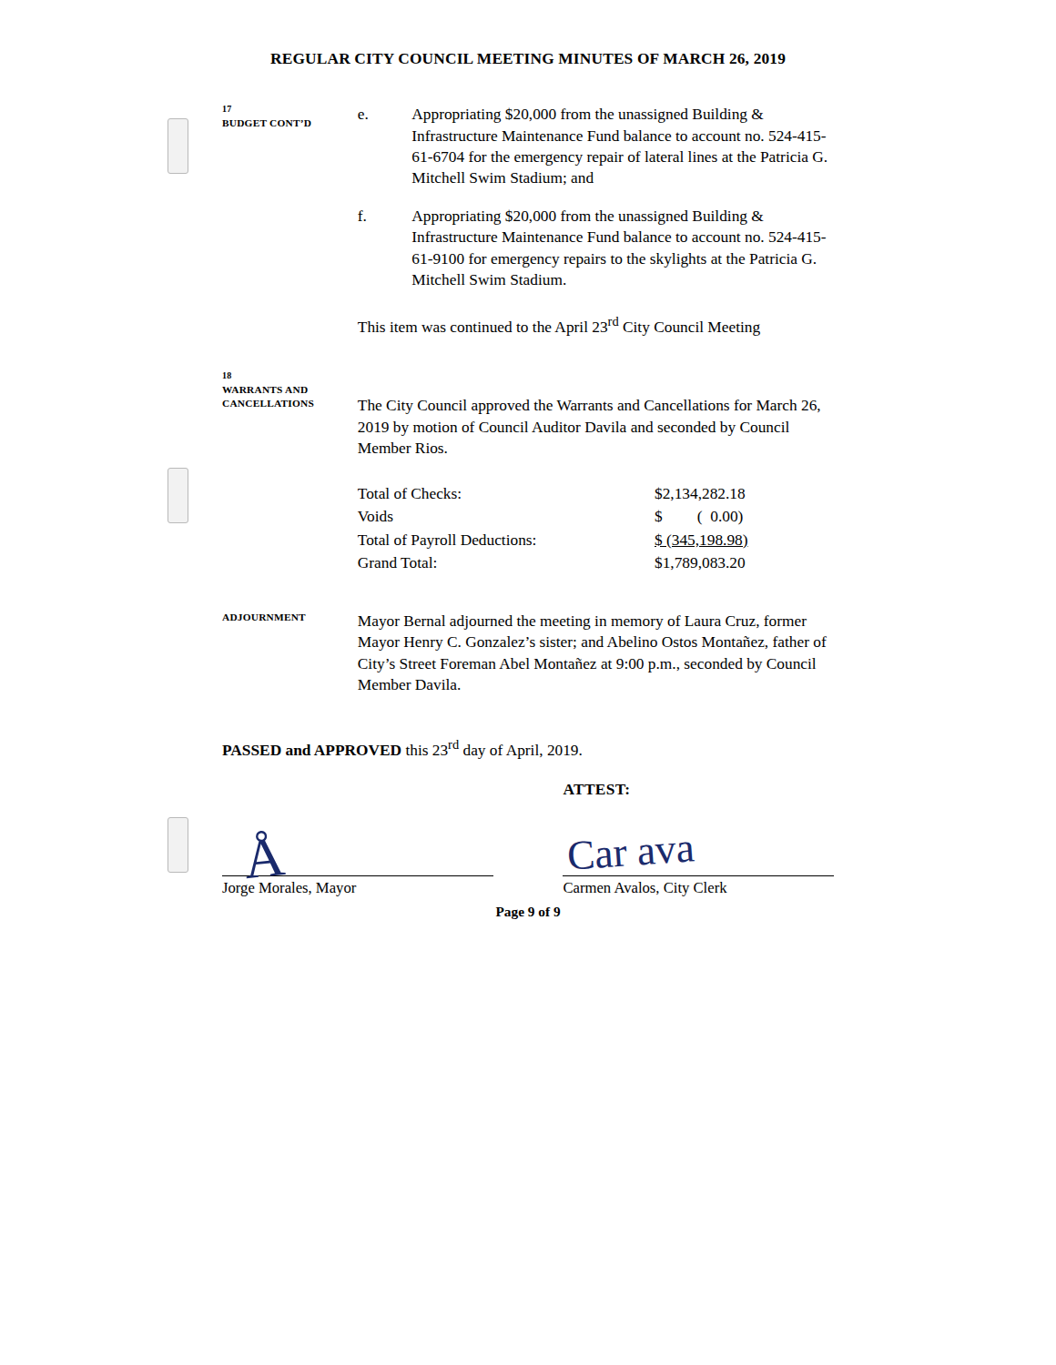REGULAR CITY COUNCIL MEETING MINUTES OF MARCH 26, 2019
17 Budget Cont’d
e.
Appropriating $20,000 from the unassigned Building & Infrastructure Maintenance Fund balance to account no. 524-415-61-6704 for the emergency repair of lateral lines at the Patricia G. Mitchell Swim Stadium; and
f.
Appropriating $20,000 from the unassigned Building & Infrastructure Maintenance Fund balance to account no. 524-415-61-9100 for emergency repairs to the skylights at the Patricia G. Mitchell Swim Stadium.
This item was continued to the April 23rd City Council Meeting
18 Warrants and
Cancellations
The City Council approved the Warrants and Cancellations for March 26, 2019 by motion of Council Auditor Davila and seconded by Council Member Rios.
| Total of Checks: | $2,134,282.18 |
| Voids | $ ( 0.00) |
| Total of Payroll Deductions: | $ (345,198.98) |
| Grand Total: | $1,789,083.20 |
Adjournment
Mayor Bernal adjourned the meeting in memory of Laura Cruz, former Mayor Henry C. Gonzalez’s sister; and Abelino Ostos Montañez, father of City’s Street Foreman Abel Montañez at 9:00 p.m., seconded by Council Member Davila.
PASSED and APPROVED this 23rd day of April, 2019.
Å
Jorge Morales, Mayor
ATTEST:
Car ava
Carmen Avalos, City Clerk
Page 9 of 9